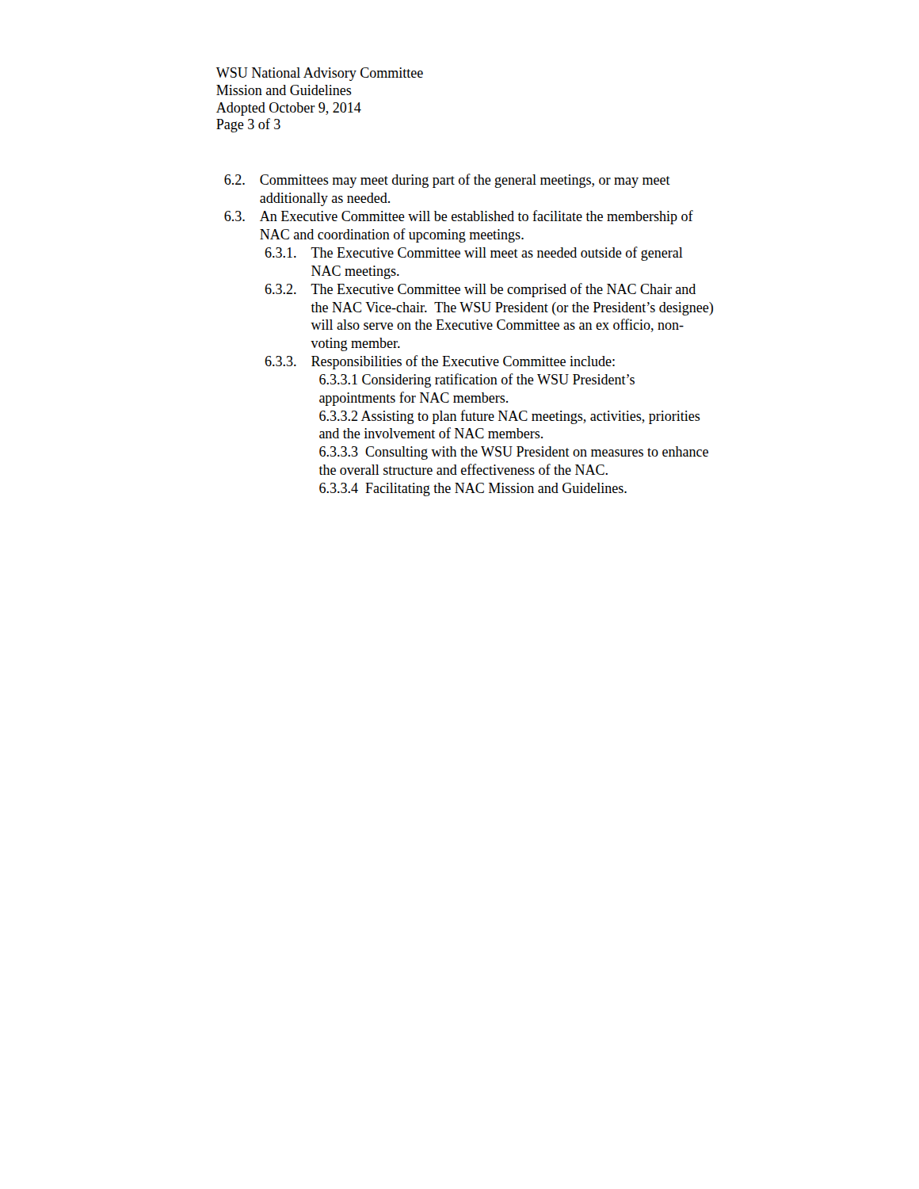WSU National Advisory Committee
Mission and Guidelines
Adopted October 9, 2014
Page 3 of 3
6.2. Committees may meet during part of the general meetings, or may meet additionally as needed.
6.3. An Executive Committee will be established to facilitate the membership of NAC and coordination of upcoming meetings.
6.3.1. The Executive Committee will meet as needed outside of general NAC meetings.
6.3.2. The Executive Committee will be comprised of the NAC Chair and the NAC Vice-chair. The WSU President (or the President’s designee) will also serve on the Executive Committee as an ex officio, non-voting member.
6.3.3. Responsibilities of the Executive Committee include:
6.3.3.1 Considering ratification of the WSU President’s appointments for NAC members.
6.3.3.2 Assisting to plan future NAC meetings, activities, priorities and the involvement of NAC members.
6.3.3.3 Consulting with the WSU President on measures to enhance the overall structure and effectiveness of the NAC.
6.3.3.4 Facilitating the NAC Mission and Guidelines.